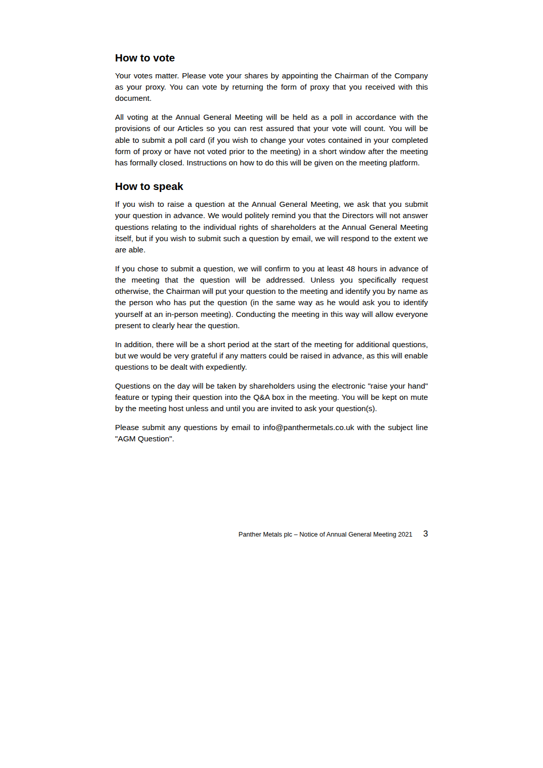How to vote
Your votes matter. Please vote your shares by appointing the Chairman of the Company as your proxy. You can vote by returning the form of proxy that you received with this document.
All voting at the Annual General Meeting will be held as a poll in accordance with the provisions of our Articles so you can rest assured that your vote will count. You will be able to submit a poll card (if you wish to change your votes contained in your completed form of proxy or have not voted prior to the meeting) in a short window after the meeting has formally closed. Instructions on how to do this will be given on the meeting platform.
How to speak
If you wish to raise a question at the Annual General Meeting, we ask that you submit your question in advance. We would politely remind you that the Directors will not answer questions relating to the individual rights of shareholders at the Annual General Meeting itself, but if you wish to submit such a question by email, we will respond to the extent we are able.
If you chose to submit a question, we will confirm to you at least 48 hours in advance of the meeting that the question will be addressed. Unless you specifically request otherwise, the Chairman will put your question to the meeting and identify you by name as the person who has put the question (in the same way as he would ask you to identify yourself at an in-person meeting). Conducting the meeting in this way will allow everyone present to clearly hear the question.
In addition, there will be a short period at the start of the meeting for additional questions, but we would be very grateful if any matters could be raised in advance, as this will enable questions to be dealt with expediently.
Questions on the day will be taken by shareholders using the electronic "raise your hand" feature or typing their question into the Q&A box in the meeting. You will be kept on mute by the meeting host unless and until you are invited to ask your question(s).
Please submit any questions by email to info@panthermetals.co.uk with the subject line "AGM Question".
Panther Metals plc – Notice of Annual General Meeting 20213